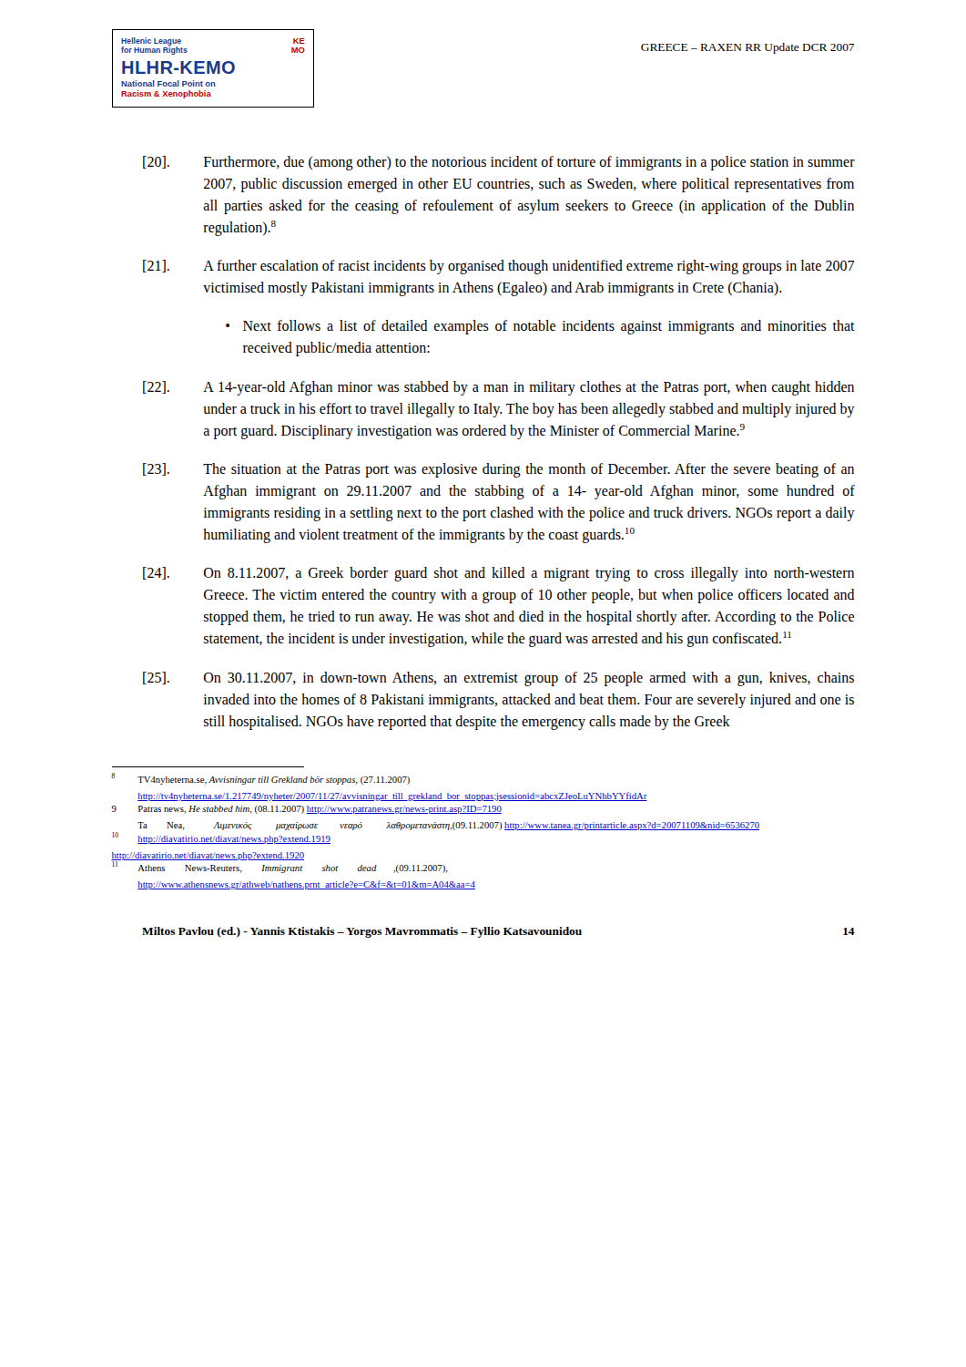Hellenic League
for Human Rights KE
MO
HLHR-KEMO
National Focal Point on
Racism & Xenophobia
GREECE – RAXEN RR Update DCR 2007
[20].
Furthermore, due (among other) to the notorious incident of torture of immigrants in a police station in summer 2007, public discussion emerged in other EU countries, such as Sweden, where political representatives from all parties asked for the ceasing of refoulement of asylum seekers to Greece (in application of the Dublin regulation).8
[21].
A further escalation of racist incidents by organised though unidentified extreme right-wing groups in late 2007 victimised mostly Pakistani immigrants in Athens (Egaleo) and Arab immigrants in Crete (Chania).
•
Next follows a list of detailed examples of notable incidents against immigrants and minorities that received public/media attention:
[22].
A 14-year-old Afghan minor was stabbed by a man in military clothes at the Patras port, when caught hidden under a truck in his effort to travel illegally to Italy. The boy has been allegedly stabbed and multiply injured by a port guard. Disciplinary investigation was ordered by the Minister of Commercial Marine.9
[23].
The situation at the Patras port was explosive during the month of December. After the severe beating of an Afghan immigrant on 29.11.2007 and the stabbing of a 14- year-old Afghan minor, some hundred of immigrants residing in a settling next to the port clashed with the police and truck drivers. NGOs report a daily humiliating and violent treatment of the immigrants by the coast guards.10
[24].
On 8.11.2007, a Greek border guard shot and killed a migrant trying to cross illegally into north-western Greece. The victim entered the country with a group of 10 other people, but when police officers located and stopped them, he tried to run away. He was shot and died in the hospital shortly after. According to the Police statement, the incident is under investigation, while the guard was arrested and his gun confiscated.11
[25].
On 30.11.2007, in down-town Athens, an extremist group of 25 people armed with a gun, knives, chains invaded into the homes of 8 Pakistani immigrants, attacked and beat them. Four are severely injured and one is still hospitalised. NGOs have reported that despite the emergency calls made by the Greek
8 TV4nyheterna.se, Avvisningar till Grekland bör stoppas, (27.11.2007)
http://tv4nyheterna.se/1.217749/nyheter/2007/11/27/avvisningar_till_grekland_bor_stoppas;jsessionid=abcxZJeoLuYNhbYYfidAr
9 Patras news, He stabbed him, (08.11.2007) http://www.patranews.gr/news-print.asp?ID=7190
Ta Nea, Λιμενικός μαχαίρωσε νεαρό λαθρομετανάστη,(09.11.2007) http://www.tanea.gr/printarticle.aspx?d=20071109&nid=6536270
10 http://diavatirio.net/diavat/news.php?extend.1919
http://diavatirio.net/diavat/news.php?extend.1920
11 Athens News-Reuters, Immigrant shot dead ,(09.11.2007),
http://www.athensnews.gr/athweb/nathens.prnt_article?e=C&f=&t=01&m=A04&aa=4
Miltos Pavlou (ed.) - Yannis Ktistakis – Yorgos Mavrommatis – Fyllio Katsavounidou
14